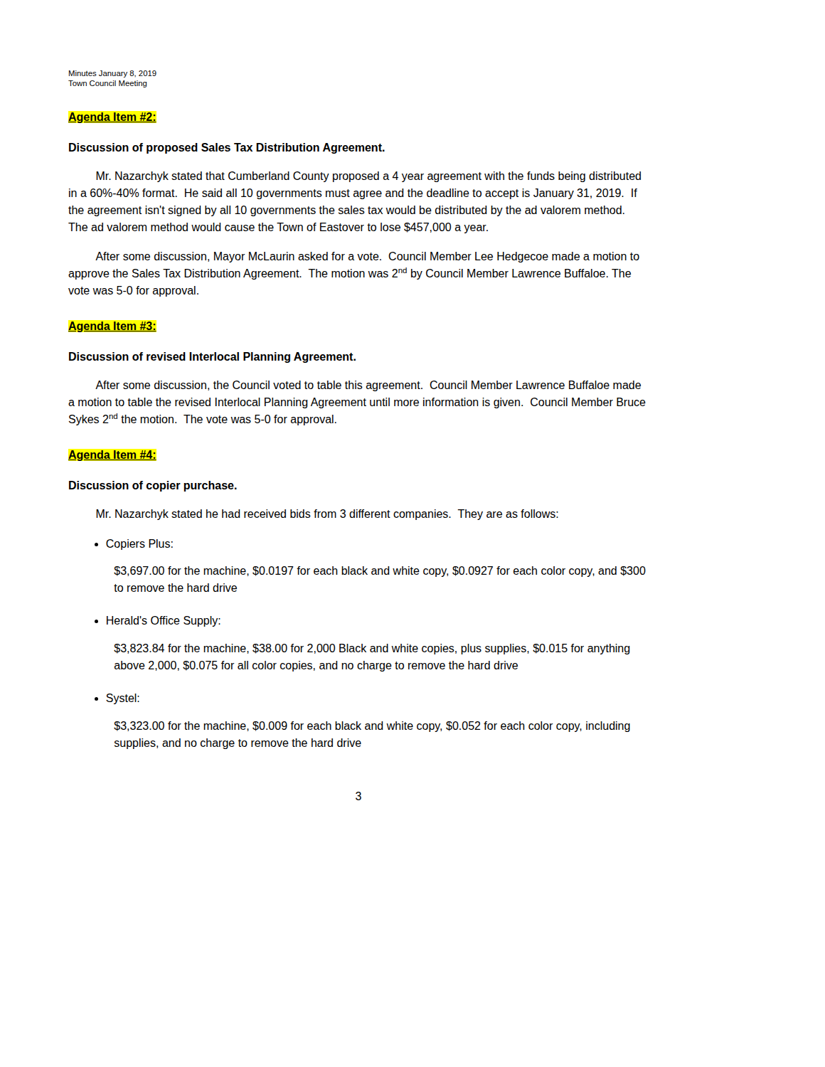Minutes January 8, 2019
Town Council Meeting
Agenda Item #2:
Discussion of proposed Sales Tax Distribution Agreement.
Mr. Nazarchyk stated that Cumberland County proposed a 4 year agreement with the funds being distributed in a 60%-40% format. He said all 10 governments must agree and the deadline to accept is January 31, 2019. If the agreement isn't signed by all 10 governments the sales tax would be distributed by the ad valorem method. The ad valorem method would cause the Town of Eastover to lose $457,000 a year.
After some discussion, Mayor McLaurin asked for a vote. Council Member Lee Hedgecoe made a motion to approve the Sales Tax Distribution Agreement. The motion was 2nd by Council Member Lawrence Buffaloe. The vote was 5-0 for approval.
Agenda Item #3:
Discussion of revised Interlocal Planning Agreement.
After some discussion, the Council voted to table this agreement. Council Member Lawrence Buffaloe made a motion to table the revised Interlocal Planning Agreement until more information is given. Council Member Bruce Sykes 2nd the motion. The vote was 5-0 for approval.
Agenda Item #4:
Discussion of copier purchase.
Mr. Nazarchyk stated he had received bids from 3 different companies. They are as follows:
Copiers Plus:
$3,697.00 for the machine, $0.0197 for each black and white copy, $0.0927 for each color copy, and $300 to remove the hard drive
Herald's Office Supply:
$3,823.84 for the machine, $38.00 for 2,000 Black and white copies, plus supplies, $0.015 for anything above 2,000, $0.075 for all color copies, and no charge to remove the hard drive
Systel:
$3,323.00 for the machine, $0.009 for each black and white copy, $0.052 for each color copy, including supplies, and no charge to remove the hard drive
3